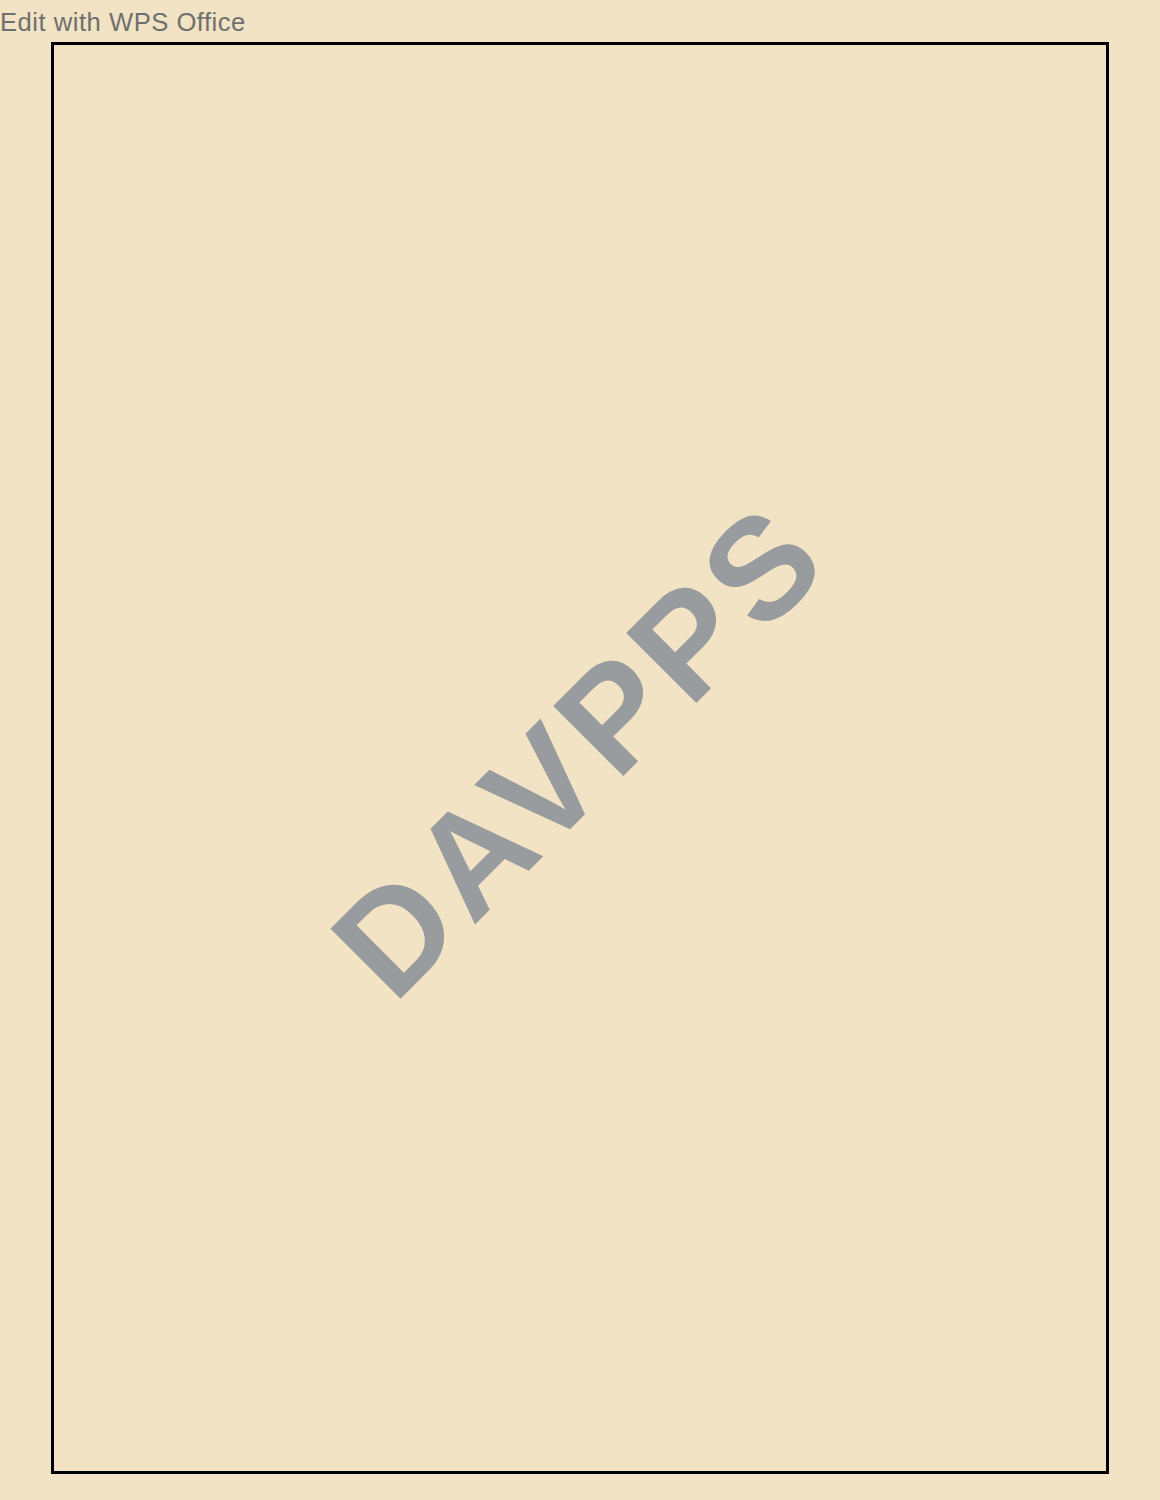Edit with WPS Office
DAVPPS